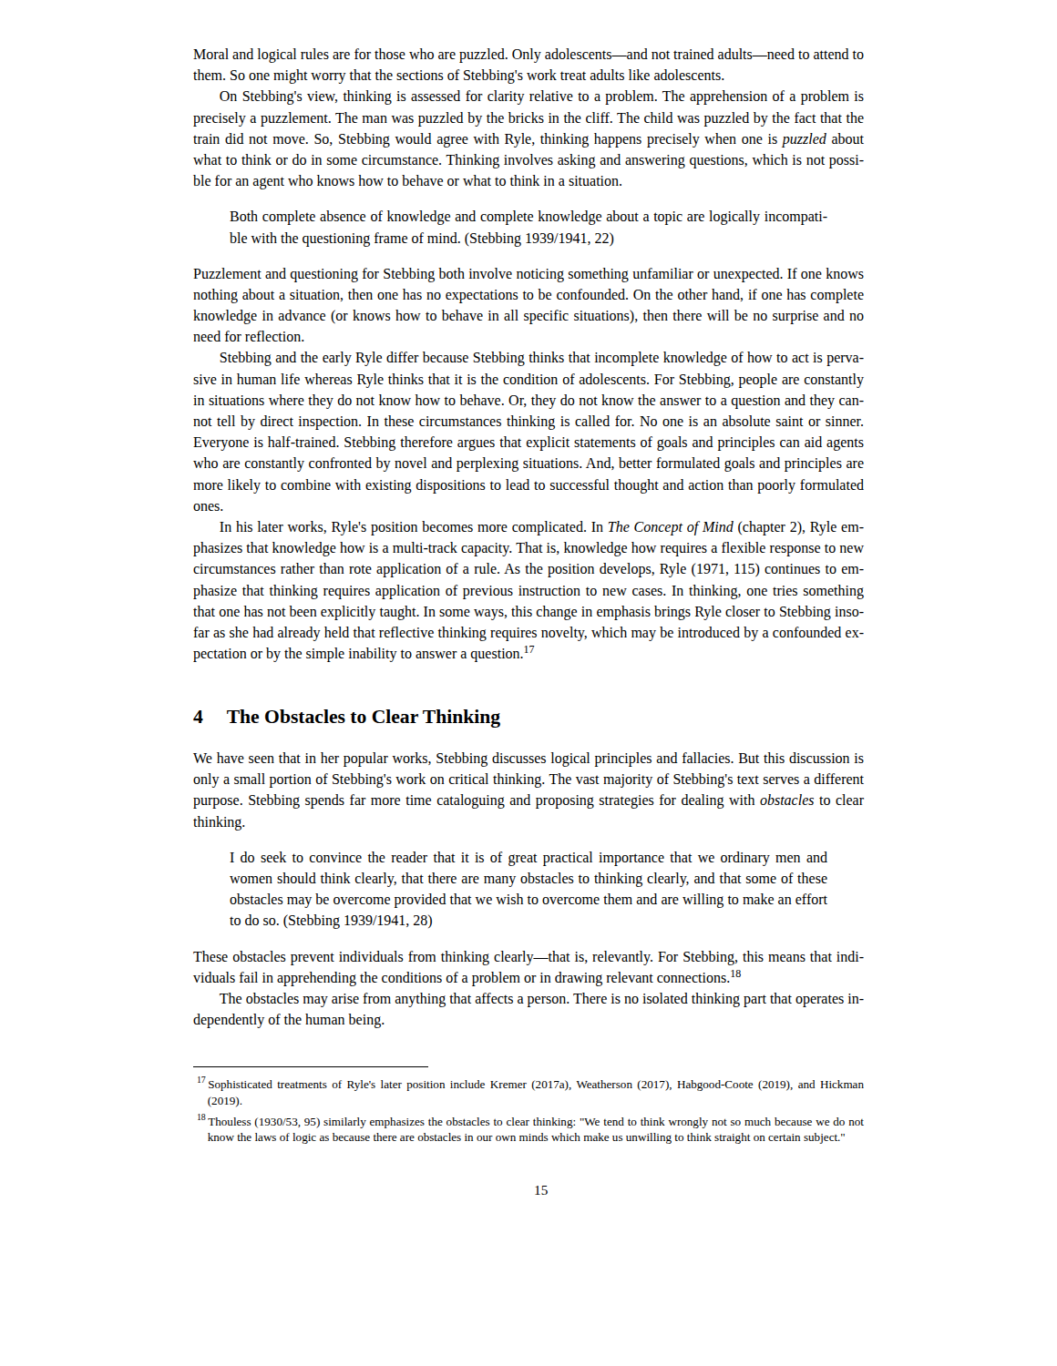Moral and logical rules are for those who are puzzled. Only adolescents—and not trained adults—need to attend to them. So one might worry that the sections of Stebbing's work treat adults like adolescents.
On Stebbing's view, thinking is assessed for clarity relative to a problem. The apprehension of a problem is precisely a puzzlement. The man was puzzled by the bricks in the cliff. The child was puzzled by the fact that the train did not move. So, Stebbing would agree with Ryle, thinking happens precisely when one is puzzled about what to think or do in some circumstance. Thinking involves asking and answering questions, which is not possible for an agent who knows how to behave or what to think in a situation.
Both complete absence of knowledge and complete knowledge about a topic are logically incompatible with the questioning frame of mind. (Stebbing 1939/1941, 22)
Puzzlement and questioning for Stebbing both involve noticing something unfamiliar or unexpected. If one knows nothing about a situation, then one has no expectations to be confounded. On the other hand, if one has complete knowledge in advance (or knows how to behave in all specific situations), then there will be no surprise and no need for reflection.
Stebbing and the early Ryle differ because Stebbing thinks that incomplete knowledge of how to act is pervasive in human life whereas Ryle thinks that it is the condition of adolescents. For Stebbing, people are constantly in situations where they do not know how to behave. Or, they do not know the answer to a question and they cannot tell by direct inspection. In these circumstances thinking is called for. No one is an absolute saint or sinner. Everyone is half-trained. Stebbing therefore argues that explicit statements of goals and principles can aid agents who are constantly confronted by novel and perplexing situations. And, better formulated goals and principles are more likely to combine with existing dispositions to lead to successful thought and action than poorly formulated ones.
In his later works, Ryle's position becomes more complicated. In The Concept of Mind (chapter 2), Ryle emphasizes that knowledge how is a multi-track capacity. That is, knowledge how requires a flexible response to new circumstances rather than rote application of a rule. As the position develops, Ryle (1971, 115) continues to emphasize that thinking requires application of previous instruction to new cases. In thinking, one tries something that one has not been explicitly taught. In some ways, this change in emphasis brings Ryle closer to Stebbing insofar as she had already held that reflective thinking requires novelty, which may be introduced by a confounded expectation or by the simple inability to answer a question.17
4 The Obstacles to Clear Thinking
We have seen that in her popular works, Stebbing discusses logical principles and fallacies. But this discussion is only a small portion of Stebbing's work on critical thinking. The vast majority of Stebbing's text serves a different purpose. Stebbing spends far more time cataloguing and proposing strategies for dealing with obstacles to clear thinking.
I do seek to convince the reader that it is of great practical importance that we ordinary men and women should think clearly, that there are many obstacles to thinking clearly, and that some of these obstacles may be overcome provided that we wish to overcome them and are willing to make an effort to do so. (Stebbing 1939/1941, 28)
These obstacles prevent individuals from thinking clearly—that is, relevantly. For Stebbing, this means that individuals fail in apprehending the conditions of a problem or in drawing relevant connections.18
The obstacles may arise from anything that affects a person. There is no isolated thinking part that operates independently of the human being.
17Sophisticated treatments of Ryle's later position include Kremer (2017a), Weatherson (2017), Habgood-Coote (2019), and Hickman (2019).
18Thouless (1930/53, 95) similarly emphasizes the obstacles to clear thinking: "We tend to think wrongly not so much because we do not know the laws of logic as because there are obstacles in our own minds which make us unwilling to think straight on certain subject."
15